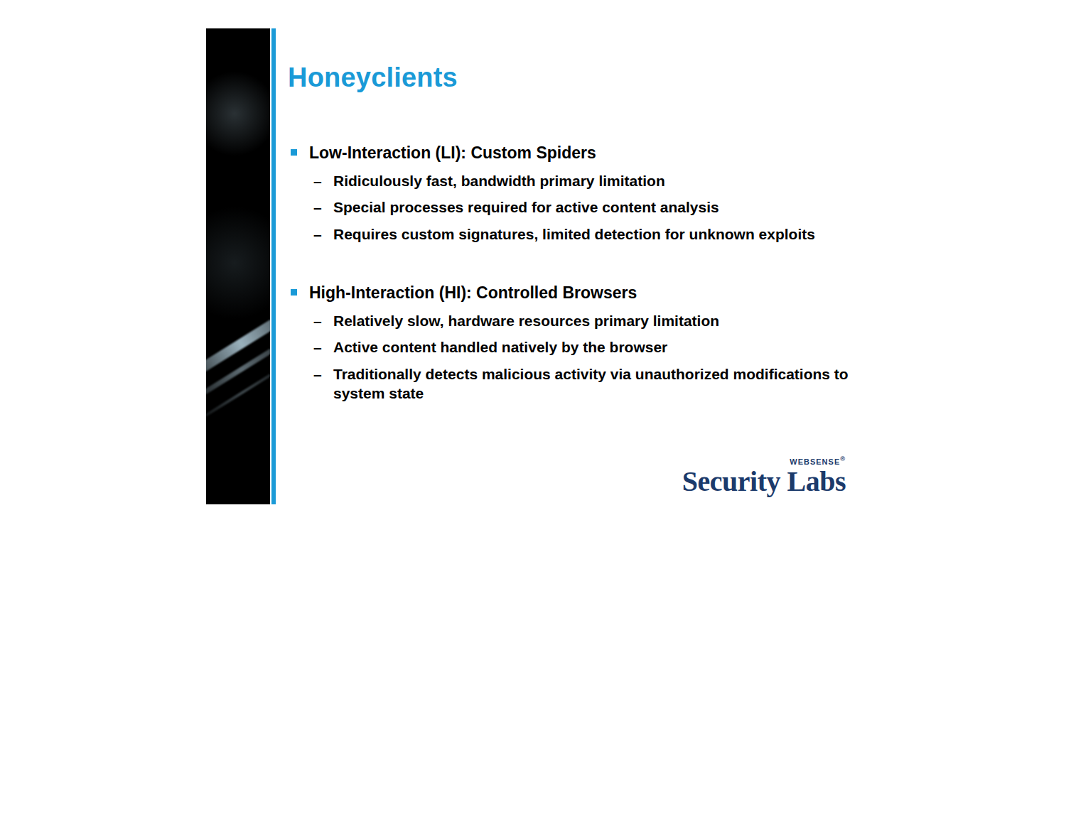Honeyclients
Low-Interaction (LI): Custom Spiders
Ridiculously fast, bandwidth primary limitation
Special processes required for active content analysis
Requires custom signatures, limited detection for unknown exploits
High-Interaction (HI): Controlled Browsers
Relatively slow, hardware resources primary limitation
Active content handled natively by the browser
Traditionally detects malicious activity via unauthorized modifications to system state
WEBSENSE®
Security Labs